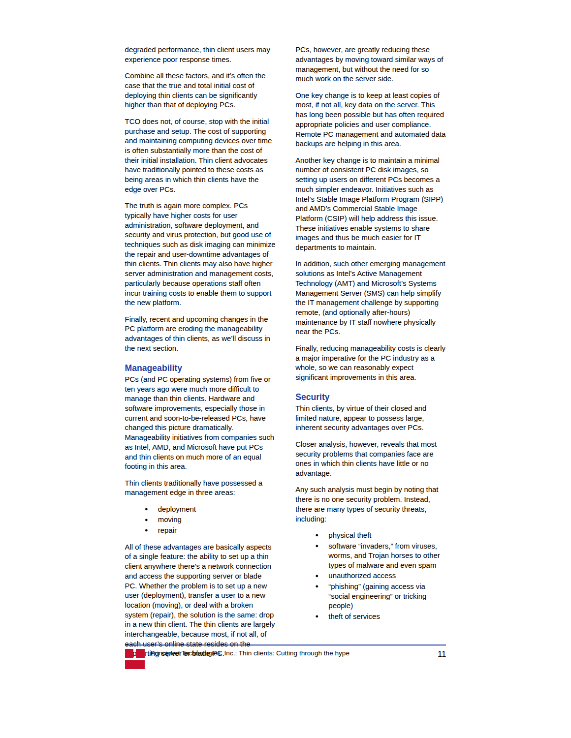degraded performance, thin client users may experience poor response times.
Combine all these factors, and it’s often the case that the true and total initial cost of deploying thin clients can be significantly higher than that of deploying PCs.
TCO does not, of course, stop with the initial purchase and setup. The cost of supporting and maintaining computing devices over time is often substantially more than the cost of their initial installation. Thin client advocates have traditionally pointed to these costs as being areas in which thin clients have the edge over PCs.
The truth is again more complex. PCs typically have higher costs for user administration, software deployment, and security and virus protection, but good use of techniques such as disk imaging can minimize the repair and user-downtime advantages of thin clients. Thin clients may also have higher server administration and management costs, particularly because operations staff often incur training costs to enable them to support the new platform.
Finally, recent and upcoming changes in the PC platform are eroding the manageability advantages of thin clients, as we’ll discuss in the next section.
Manageability
PCs (and PC operating systems) from five or ten years ago were much more difficult to manage than thin clients. Hardware and software improvements, especially those in current and soon-to-be-released PCs, have changed this picture dramatically. Manageability initiatives from companies such as Intel, AMD, and Microsoft have put PCs and thin clients on much more of an equal footing in this area.
Thin clients traditionally have possessed a management edge in three areas:
deployment
moving
repair
All of these advantages are basically aspects of a single feature: the ability to set up a thin client anywhere there’s a network connection and access the supporting server or blade PC. Whether the problem is to set up a new user (deployment), transfer a user to a new location (moving), or deal with a broken system (repair), the solution is the same: drop in a new thin client. The thin clients are largely interchangeable, because most, if not all, of each user’s online state resides on the supporting server or blade PC.
PCs, however, are greatly reducing these advantages by moving toward similar ways of management, but without the need for so much work on the server side.
One key change is to keep at least copies of most, if not all, key data on the server. This has long been possible but has often required appropriate policies and user compliance. Remote PC management and automated data backups are helping in this area.
Another key change is to maintain a minimal number of consistent PC disk images, so setting up users on different PCs becomes a much simpler endeavor. Initiatives such as Intel’s Stable Image Platform Program (SIPP) and AMD’s Commercial Stable Image Platform (CSIP) will help address this issue. These initiatives enable systems to share images and thus be much easier for IT departments to maintain.
In addition, such other emerging management solutions as Intel’s Active Management Technology (AMT) and Microsoft’s Systems Management Server (SMS) can help simplify the IT management challenge by supporting remote, (and optionally after-hours) maintenance by IT staff nowhere physically near the PCs.
Finally, reducing manageability costs is clearly a major imperative for the PC industry as a whole, so we can reasonably expect significant improvements in this area.
Security
Thin clients, by virtue of their closed and limited nature, appear to possess large, inherent security advantages over PCs.
Closer analysis, however, reveals that most security problems that companies face are ones in which thin clients have little or no advantage.
Any such analysis must begin by noting that there is no one security problem. Instead, there are many types of security threats, including:
physical theft
software “invaders,” from viruses, worms, and Trojan horses to other types of malware and even spam
unauthorized access
“phishing” (gaining access via “social engineering” or tricking people)
theft of services
Principled Technologies, Inc.: Thin clients: Cutting through the hype
11